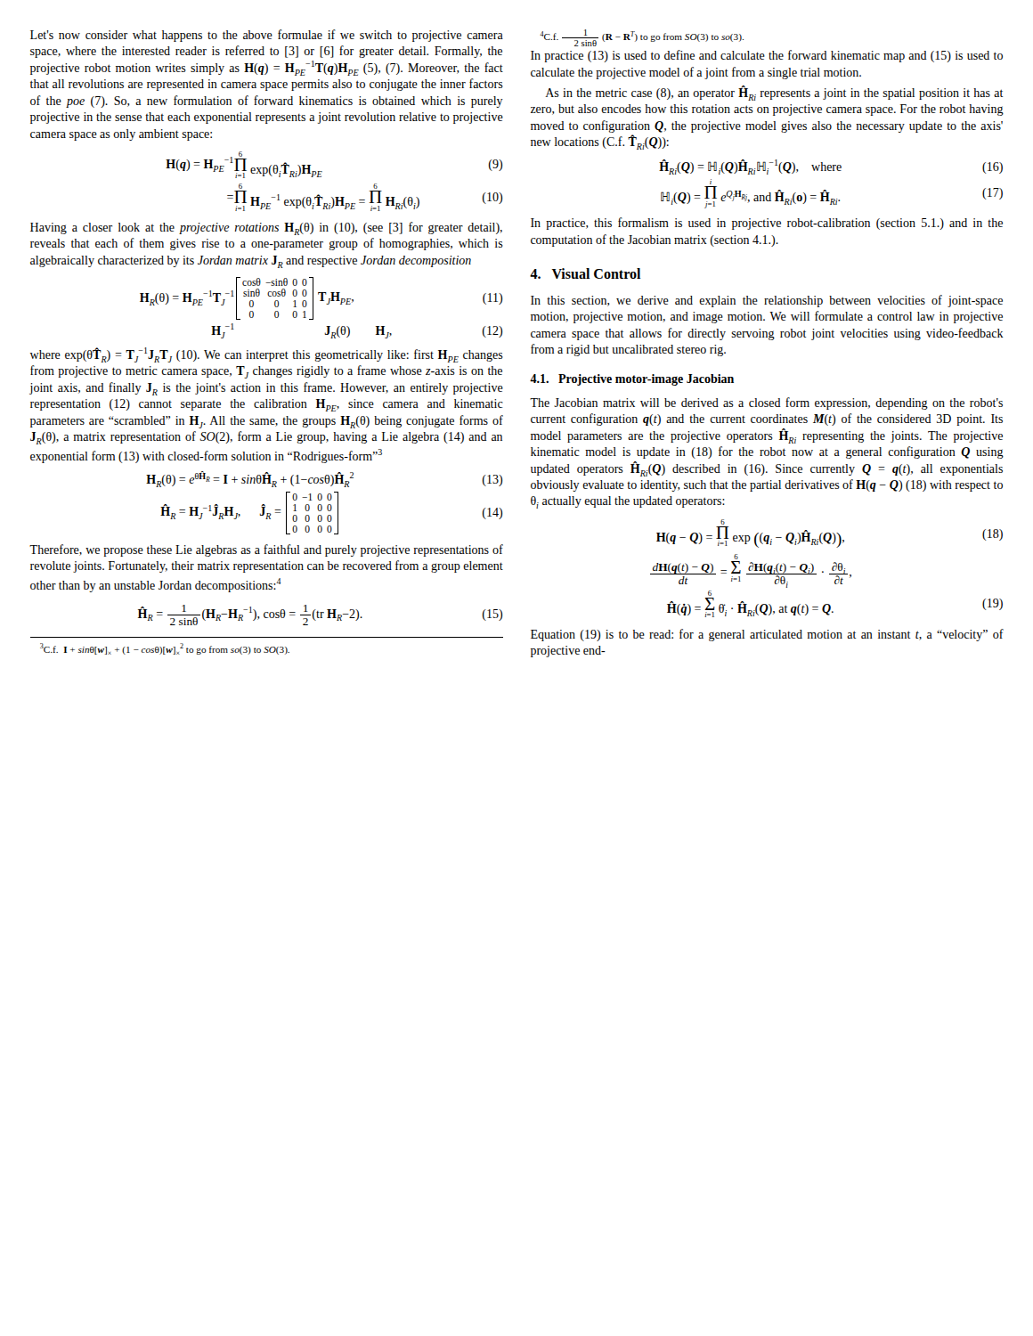Let's now consider what happens to the above formulae if we switch to projective camera space, where the interested reader is referred to [3] or [6] for greater detail. Formally, the projective robot motion writes simply as H(q) = HPE−1T(q)HPE (5), (7). Moreover, the fact that all revolutions are represented in camera space permits also to conjugate the inner factors of the poe (7). So, a new formulation of forward kinematics is obtained which is purely projective in the sense that each exponential represents a joint revolution relative to projective camera space as only ambient space:
| H ( q ) = H PE −1 | 6 Π i =1 exp(θ i T̂ Ri ) H PE | (9) |
| = | 6 Π i =1 H PE −1 exp(θ i T̂ Ri ) H PE = 6 Π i =1 H Ri (θ i ) | (10) |
Having a closer look at the projective rotations HR(θ) in (10), (see [3] for greater detail), reveals that each of them gives rise to a one-parameter group of homographies, which is algebraically characterized by its Jordan matrix JR and respective Jordan decomposition
| H R (θ) = H PE −1 T J −1 | / cosθ / −sinθ / 0 / 0 / / sinθ / cosθ / 0 / 0 / / 0 / 0 / 1 / 0 / / 0 / 0 / 0 / 1 / T J H PE , | (11) |
| H J −1 | J R (θ) H J , | (12) |
where exp(θT̂R) = TJ−1JRTJ (10). We can interpret this geometrically like: first HPE changes from projective to metric camera space, TJ changes rigidly to a frame whose z-axis is on the joint axis, and finally JR is the joint's action in this frame. However, an entirely projective representation (12) cannot separate the calibration HPE, since camera and kinematic parameters are “scrambled” in HJ. All the same, the groups HR(θ) being conjugate forms of JR(θ), a matrix representation of SO(2), form a Lie group, having a Lie algebra (14) and an exponential form (13) with closed-form solution in “Rodrigues-form”3
| H R (θ) = e θ Ĥ R = I + sin θ Ĥ R + (1− cos θ) Ĥ R 2 | (13) |
| Ĥ R = H J −1 Ĵ R H J , Ĵ R = / 0 / −1 / 0 / 0 / / 1 / 0 / 0 / 0 / / 0 / 0 / 0 / 0 / / 0 / 0 / 0 / 0 / | (14) |
Therefore, we propose these Lie algebras as a faithful and purely projective representations of revolute joints. Fortunately, their matrix representation can be recovered from a group element other than by an unstable Jordan decompositions:4
| Ĥ R = 1 2 sinθ ( H R − H R −1 ), cosθ = 1 2 (tr H R −2). | (15) |
3 C.f. I + sinθ[w]× + (1 − cosθ)[w]×2 to go from so(3) to SO(3).
4 C.f. 12 sinθ (R − RT) to go from SO(3) to so(3).
In practice (13) is used to define and calculate the forward kinematic map and (15) is used to calculate the projective model of a joint from a single trial motion.
As in the metric case (8), an operator ĤRi represents a joint in the spatial position it has at zero, but also encodes how this rotation acts on projective camera space. For the robot having moved to configuration Q, the projective model gives also the necessary update to the axis' new locations (C.f. T̂Ri(Q)):
| Ĥ Ri ( Q ) = ℍ i ( Q ) Ĥ Ri ℍ i −1 ( Q ), where | (16) |
| ℍ i ( Q ) = i Π j =1 e Q j H Rj , and Ĥ Ri ( o ) = Ĥ Ri . | (17) |
In practice, this formalism is used in projective robot-calibration (section 5.1.) and in the computation of the Jacobian matrix (section 4.1.).
4. Visual Control
In this section, we derive and explain the relationship between velocities of joint-space motion, projective motion, and image motion. We will formulate a control law in projective camera space that allows for directly servoing robot joint velocities using video-feedback from a rigid but uncalibrated stereo rig.
4.1. Projective motor-image Jacobian
The Jacobian matrix will be derived as a closed form expression, depending on the robot's current configuration q(t) and the current coordinates M(t) of the considered 3D point. Its model parameters are the projective operators ĤRi representing the joints. The projective kinematic model is update in (18) for the robot now at a general configuration Q using updated operators ĤRi(Q) described in (16). Since currently Q = q(t), all exponentials obviously evaluate to identity, such that the partial derivatives of H(q − Q) (18) with respect to θi actually equal the updated operators:
| H ( q − Q ) = 6 Π i =1 exp ( ( q i − Q i ) Ĥ Ri ( Q ) ) , | (18) |
| d H ( q ( t ) − Q ) dt = 6 Σ i =1 ∂ H ( q i ( t ) − Q i ) ∂θ i · ∂θ i ∂ t , | |
| Ĥ ( q̇ ) = 6 Σ i =1 θ̇ i · Ĥ Ri ( Q ), at q ( t ) = Q . | (19) |
Equation (19) is to be read: for a general articulated motion at an instant t, a “velocity” of projective end-